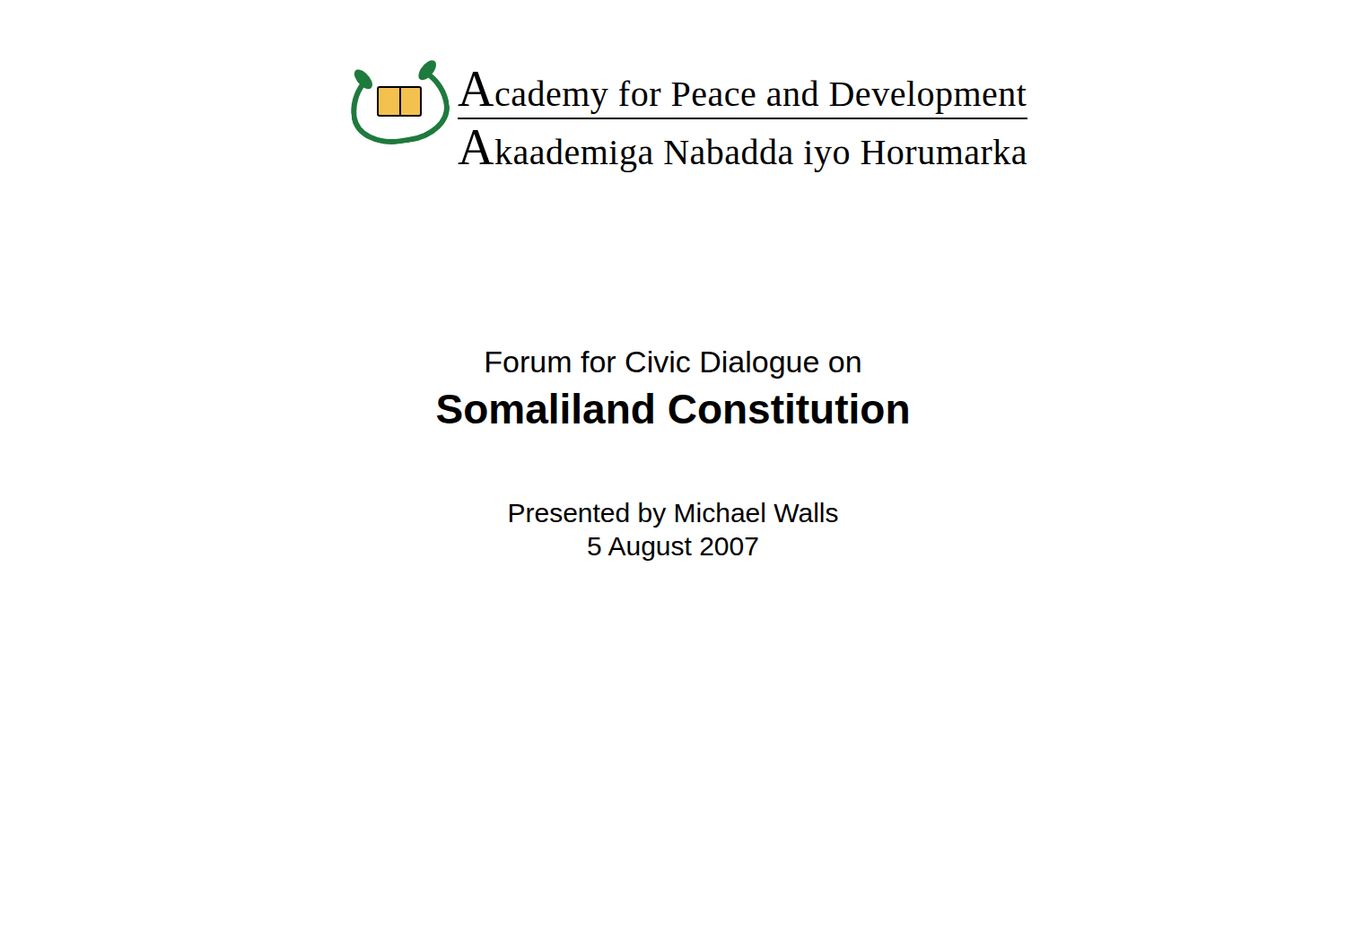Academy for Peace and Development
Akaademiga Nabadda iyo Horumarka
Forum for Civic Dialogue on
Somaliland Constitution
Presented by Michael Walls
5 August 2007